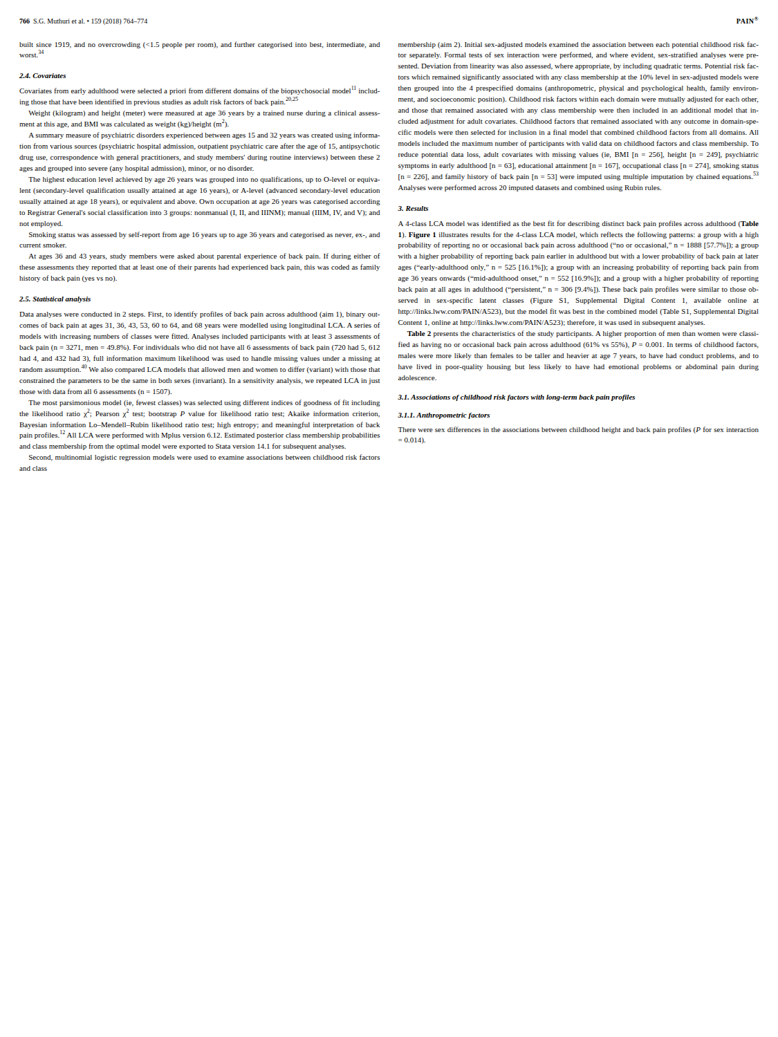766 S.G. Muthuri et al. • 159 (2018) 764–774
PAIN®
built since 1919, and no overcrowding (<1.5 people per room), and further categorised into best, intermediate, and worst.34
2.4. Covariates
Covariates from early adulthood were selected a priori from different domains of the biopsychosocial model11 including those that have been identified in previous studies as adult risk factors of back pain.20,25
Weight (kilogram) and height (meter) were measured at age 36 years by a trained nurse during a clinical assessment at this age, and BMI was calculated as weight (kg)/height (m2).
A summary measure of psychiatric disorders experienced between ages 15 and 32 years was created using information from various sources (psychiatric hospital admission, outpatient psychiatric care after the age of 15, antipsychotic drug use, correspondence with general practitioners, and study members' during routine interviews) between these 2 ages and grouped into severe (any hospital admission), minor, or no disorder.
The highest education level achieved by age 26 years was grouped into no qualifications, up to O-level or equivalent (secondary-level qualification usually attained at age 16 years), or A-level (advanced secondary-level education usually attained at age 18 years), or equivalent and above. Own occupation at age 26 years was categorised according to Registrar General's social classification into 3 groups: nonmanual (I, II, and IIINM); manual (IIIM, IV, and V); and not employed.
Smoking status was assessed by self-report from age 16 years up to age 36 years and categorised as never, ex-, and current smoker.
At ages 36 and 43 years, study members were asked about parental experience of back pain. If during either of these assessments they reported that at least one of their parents had experienced back pain, this was coded as family history of back pain (yes vs no).
2.5. Statistical analysis
Data analyses were conducted in 2 steps. First, to identify profiles of back pain across adulthood (aim 1), binary outcomes of back pain at ages 31, 36, 43, 53, 60 to 64, and 68 years were modelled using longitudinal LCA. A series of models with increasing numbers of classes were fitted. Analyses included participants with at least 3 assessments of back pain (n = 3271, men = 49.8%). For individuals who did not have all 6 assessments of back pain (720 had 5, 612 had 4, and 432 had 3), full information maximum likelihood was used to handle missing values under a missing at random assumption.40 We also compared LCA models that allowed men and women to differ (variant) with those that constrained the parameters to be the same in both sexes (invariant). In a sensitivity analysis, we repeated LCA in just those with data from all 6 assessments (n = 1507).
The most parsimonious model (ie, fewest classes) was selected using different indices of goodness of fit including the likelihood ratio χ2; Pearson χ2 test; bootstrap P value for likelihood ratio test; Akaike information criterion, Bayesian information Lo–Mendell–Rubin likelihood ratio test; high entropy; and meaningful interpretation of back pain profiles.12 All LCA were performed with Mplus version 6.12. Estimated posterior class membership probabilities and class membership from the optimal model were exported to Stata version 14.1 for subsequent analyses.
Second, multinomial logistic regression models were used to examine associations between childhood risk factors and class
membership (aim 2). Initial sex-adjusted models examined the association between each potential childhood risk factor separately. Formal tests of sex interaction were performed, and where evident, sex-stratified analyses were presented. Deviation from linearity was also assessed, where appropriate, by including quadratic terms. Potential risk factors which remained significantly associated with any class membership at the 10% level in sex-adjusted models were then grouped into the 4 prespecified domains (anthropometric, physical and psychological health, family environment, and socioeconomic position). Childhood risk factors within each domain were mutually adjusted for each other, and those that remained associated with any class membership were then included in an additional model that included adjustment for adult covariates. Childhood factors that remained associated with any outcome in domain-specific models were then selected for inclusion in a final model that combined childhood factors from all domains. All models included the maximum number of participants with valid data on childhood factors and class membership. To reduce potential data loss, adult covariates with missing values (ie, BMI [n = 256], height [n = 249], psychiatric symptoms in early adulthood [n = 63], educational attainment [n = 167], occupational class [n = 274], smoking status [n = 226], and family history of back pain [n = 53] were imputed using multiple imputation by chained equations.53 Analyses were performed across 20 imputed datasets and combined using Rubin rules.
3. Results
A 4-class LCA model was identified as the best fit for describing distinct back pain profiles across adulthood (Table 1). Figure 1 illustrates results for the 4-class LCA model, which reflects the following patterns: a group with a high probability of reporting no or occasional back pain across adulthood (“no or occasional,” n = 1888 [57.7%]); a group with a higher probability of reporting back pain earlier in adulthood but with a lower probability of back pain at later ages (“early-adulthood only,” n = 525 [16.1%]); a group with an increasing probability of reporting back pain from age 36 years onwards (“mid-adulthood onset,” n = 552 [16.9%]); and a group with a higher probability of reporting back pain at all ages in adulthood (“persistent,” n = 306 [9.4%]). These back pain profiles were similar to those observed in sex-specific latent classes (Figure S1, Supplemental Digital Content 1, available online at http://links.lww.com/PAIN/A523), but the model fit was best in the combined model (Table S1, Supplemental Digital Content 1, online at http://links.lww.com/PAIN/A523); therefore, it was used in subsequent analyses.
Table 2 presents the characteristics of the study participants. A higher proportion of men than women were classified as having no or occasional back pain across adulthood (61% vs 55%), P = 0.001. In terms of childhood factors, males were more likely than females to be taller and heavier at age 7 years, to have had conduct problems, and to have lived in poor-quality housing but less likely to have had emotional problems or abdominal pain during adolescence.
3.1. Associations of childhood risk factors with long-term back pain profiles
3.1.1. Anthropometric factors
There were sex differences in the associations between childhood height and back pain profiles (P for sex interaction = 0.014).